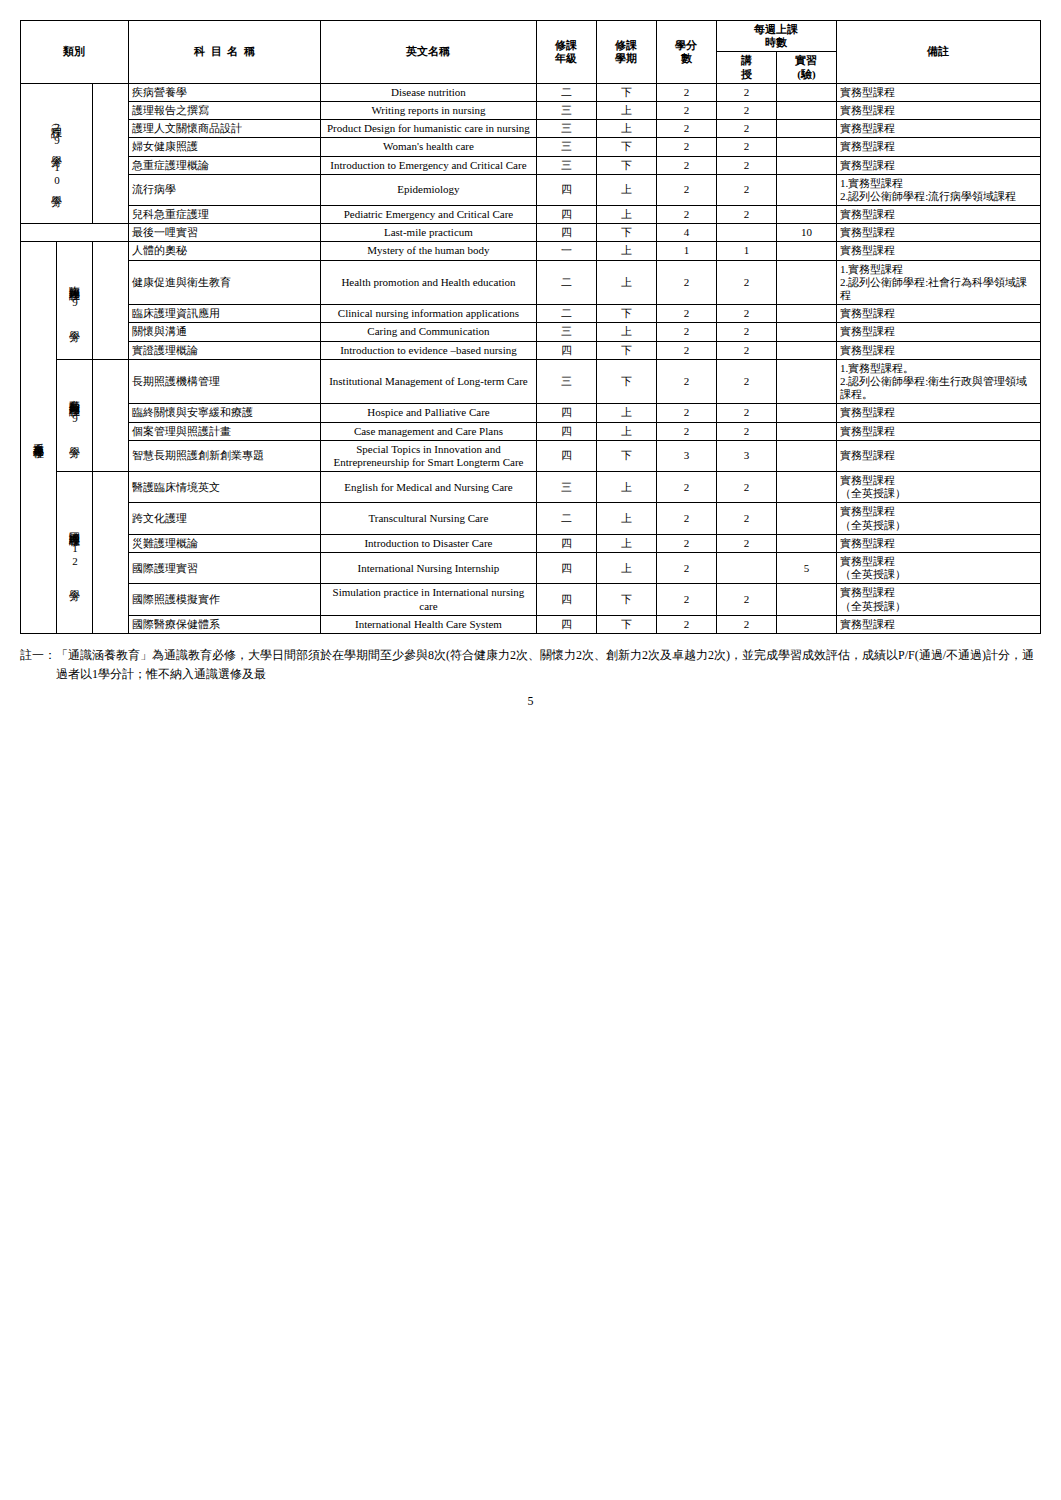| 類別 | 科 目 名 稱 | 英文名稱 | 修課 年級 | 修課 學期 | 學分 數 | 每週上課 時數 | 備註 |
| --- | --- | --- | --- | --- | --- | --- | --- |
| 講 授 | 實習 (驗) |
| 課程（29學分／10學分） | | 疾病營養學 | Disease nutrition | 二 | 下 | 2 | 2 | | 實務型課程 |
| 護理報告之撰寫 | Writing reports in nursing | 三 | 上 | 2 | 2 | | 實務型課程 |
| 護理人文關懷商品設計 | Product Design for humanistic care in nursing | 三 | 上 | 2 | 2 | | 實務型課程 |
| 婦女健康照護 | Woman's health care | 三 | 下 | 2 | 2 | | 實務型課程 |
| 急重症護理概論 | Introduction to Emergency and Critical Care | 三 | 下 | 2 | 2 | | 實務型課程 |
| 流行病學 | Epidemiology | 四 | 上 | 2 | 2 | | 1.實務型課程 2.認列公衛師學程:流行病學領域課程 |
| 兒科急重症護理 | Pediatric Emergency and Critical Care | 四 | 上 | 2 | 2 | | 實務型課程 |
| | 最後一哩實習 | Last-mile practicum | 四 | 下 | 4 | | 10 | 實務型課程 |
| 系專業選修學程 | 臨床照護學程 9 學分 | | 人體的奧秘 | Mystery of the human body | 一 | 上 | 1 | 1 | | 實務型課程 |
| 健康促進與衛生教育 | Health promotion and Health education | 二 | 上 | 2 | 2 | | 1.實務型課程 2.認列公衛師學程:社會行為科學領域課程 |
| 臨床護理資訊應用 | Clinical nursing information applications | 二 | 下 | 2 | 2 | | 實務型課程 |
| 關懷與溝通 | Caring and Communication | 三 | 上 | 2 | 2 | | 實務型課程 |
| 實證護理概論 | Introduction to evidence –based nursing | 四 | 下 | 2 | 2 | | 實務型課程 |
| 高齡長期照護學程 9 學分 | | 長期照護機構管理 | Institutional Management of Long-term Care | 三 | 下 | 2 | 2 | | 1.實務型課程。 2.認列公衛師學程:衛生行政與管理領域課程。 |
| 臨終關懷與安寧緩和療護 | Hospice and Palliative Care | 四 | 上 | 2 | 2 | | 實務型課程 |
| 個案管理與照護計畫 | Case management and Care Plans | 四 | 上 | 2 | 2 | | 實務型課程 |
| 智慧長期照護創新創業專題 | Special Topics in Innovation and Entrepreneurship for Smart Longterm Care | 四 | 下 | 3 | 3 | | 實務型課程 |
| 國際護理學程 12 學分 | | 醫護臨床情境英文 | English for Medical and Nursing Care | 三 | 上 | 2 | 2 | | 實務型課程 （全英授課） |
| 跨文化護理 | Transcultural Nursing Care | 二 | 上 | 2 | 2 | | 實務型課程 （全英授課） |
| 災難護理概論 | Introduction to Disaster Care | 四 | 上 | 2 | 2 | | 實務型課程 |
| 國際護理實習 | International Nursing Internship | 四 | 上 | 2 | | 5 | 實務型課程 （全英授課） |
| 國際照護模擬實作 | Simulation practice in International nursing care | 四 | 下 | 2 | 2 | | 實務型課程 （全英授課） |
| 國際醫療保健體系 | International Health Care System | 四 | 下 | 2 | 2 | | 實務型課程 |
註一：「通識涵養教育」為通識教育必修，大學日間部須於在學期間至少參與8次(符合健康力2次、關懷力2次、創新力2次及卓越力2次)，並完成學習成效評估，成績以P/F(通過/不通過)計分，通過者以1學分計；惟不納入通識選修及最
5